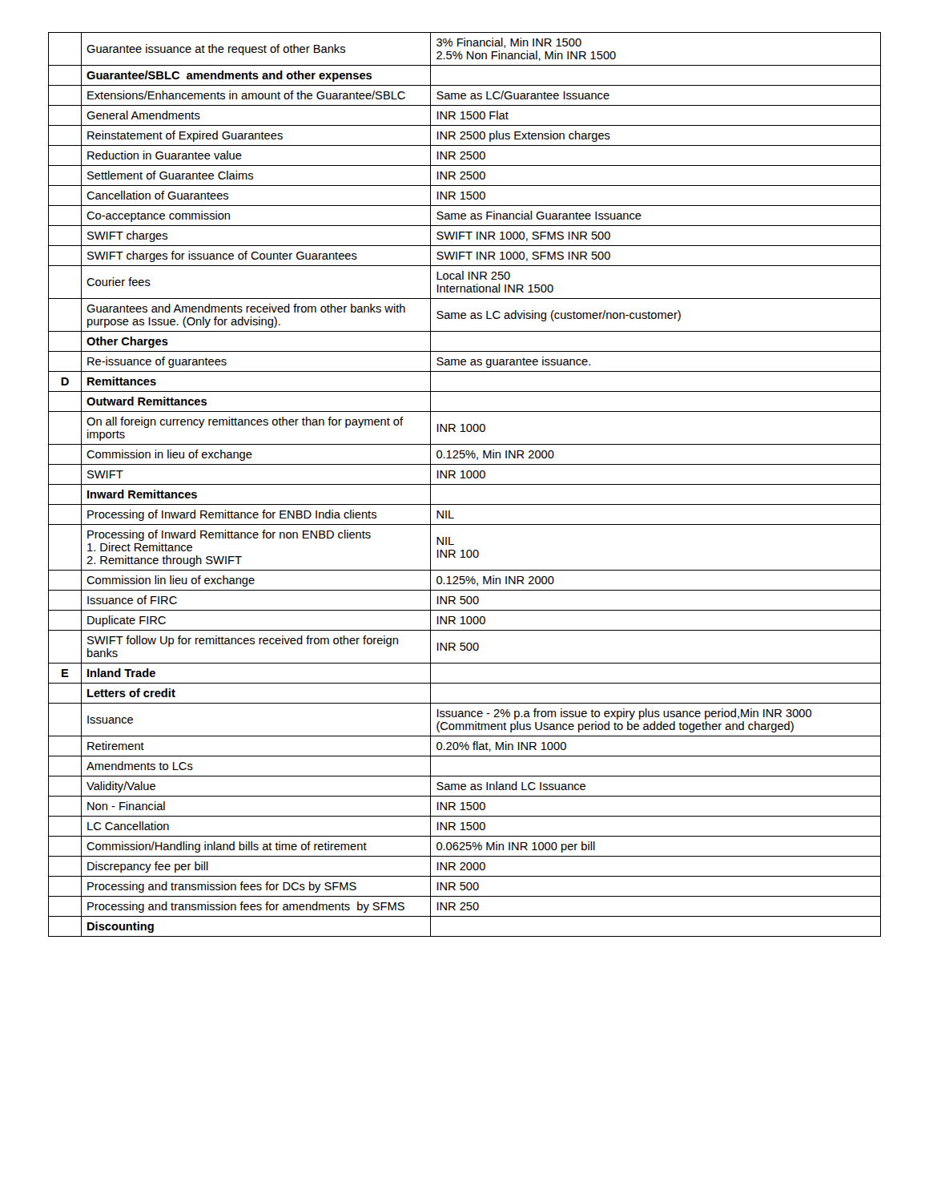| | Guarantee issuance at the request of other Banks | 3% Financial, Min INR 1500 2.5% Non Financial, Min INR 1500 |
| | Guarantee/SBLC amendments and other expenses | |
| | Extensions/Enhancements in amount of the Guarantee/SBLC | Same as LC/Guarantee Issuance |
| | General Amendments | INR 1500 Flat |
| | Reinstatement of Expired Guarantees | INR 2500 plus Extension charges |
| | Reduction in Guarantee value | INR 2500 |
| | Settlement of Guarantee Claims | INR 2500 |
| | Cancellation of Guarantees | INR 1500 |
| | Co-acceptance commission | Same as Financial Guarantee Issuance |
| | SWIFT charges | SWIFT INR 1000, SFMS INR 500 |
| | SWIFT charges for issuance of Counter Guarantees | SWIFT INR 1000, SFMS INR 500 |
| | Courier fees | Local INR 250 International INR 1500 |
| | Guarantees and Amendments received from other banks with purpose as Issue. (Only for advising). | Same as LC advising (customer/non-customer) |
| | Other Charges | |
| | Re-issuance of guarantees | Same as guarantee issuance. |
| D | Remittances | |
| | Outward Remittances | |
| | On all foreign currency remittances other than for payment of imports | INR 1000 |
| | Commission in lieu of exchange | 0.125%, Min INR 2000 |
| | SWIFT | INR 1000 |
| | Inward Remittances | |
| | Processing of Inward Remittance for ENBD India clients | NIL |
| | Processing of Inward Remittance for non ENBD clients 1. Direct Remittance 2. Remittance through SWIFT | NIL INR 100 |
| | Commission lin lieu of exchange | 0.125%, Min INR 2000 |
| | Issuance of FIRC | INR 500 |
| | Duplicate FIRC | INR 1000 |
| | SWIFT follow Up for remittances received from other foreign banks | INR 500 |
| E | Inland Trade | |
| | Letters of credit | |
| | Issuance | Issuance - 2% p.a from issue to expiry plus usance period,Min INR 3000 (Commitment plus Usance period to be added together and charged) |
| | Retirement | 0.20% flat, Min INR 1000 |
| | Amendments to LCs | |
| | Validity/Value | Same as Inland LC Issuance |
| | Non - Financial | INR 1500 |
| | LC Cancellation | INR 1500 |
| | Commission/Handling inland bills at time of retirement | 0.0625% Min INR 1000 per bill |
| | Discrepancy fee per bill | INR 2000 |
| | Processing and transmission fees for DCs by SFMS | INR 500 |
| | Processing and transmission fees for amendments by SFMS | INR 250 |
| | Discounting | |